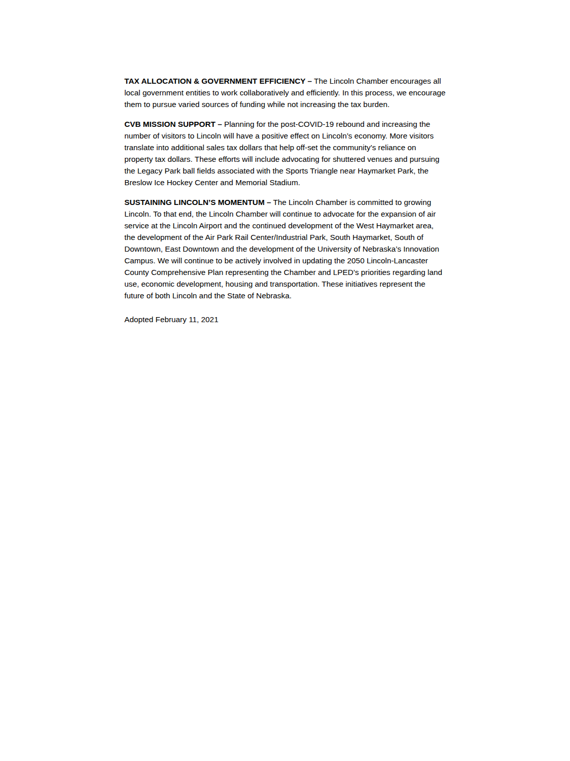TAX ALLOCATION & GOVERNMENT EFFICIENCY – The Lincoln Chamber encourages all local government entities to work collaboratively and efficiently. In this process, we encourage them to pursue varied sources of funding while not increasing the tax burden.
CVB MISSION SUPPORT – Planning for the post-COVID-19 rebound and increasing the number of visitors to Lincoln will have a positive effect on Lincoln’s economy. More visitors translate into additional sales tax dollars that help off-set the community’s reliance on property tax dollars. These efforts will include advocating for shuttered venues and pursuing the Legacy Park ball fields associated with the Sports Triangle near Haymarket Park, the Breslow Ice Hockey Center and Memorial Stadium.
SUSTAINING LINCOLN’S MOMENTUM – The Lincoln Chamber is committed to growing Lincoln. To that end, the Lincoln Chamber will continue to advocate for the expansion of air service at the Lincoln Airport and the continued development of the West Haymarket area, the development of the Air Park Rail Center/Industrial Park, South Haymarket, South of Downtown, East Downtown and the development of the University of Nebraska’s Innovation Campus. We will continue to be actively involved in updating the 2050 Lincoln-Lancaster County Comprehensive Plan representing the Chamber and LPED’s priorities regarding land use, economic development, housing and transportation. These initiatives represent the future of both Lincoln and the State of Nebraska.
Adopted February 11, 2021